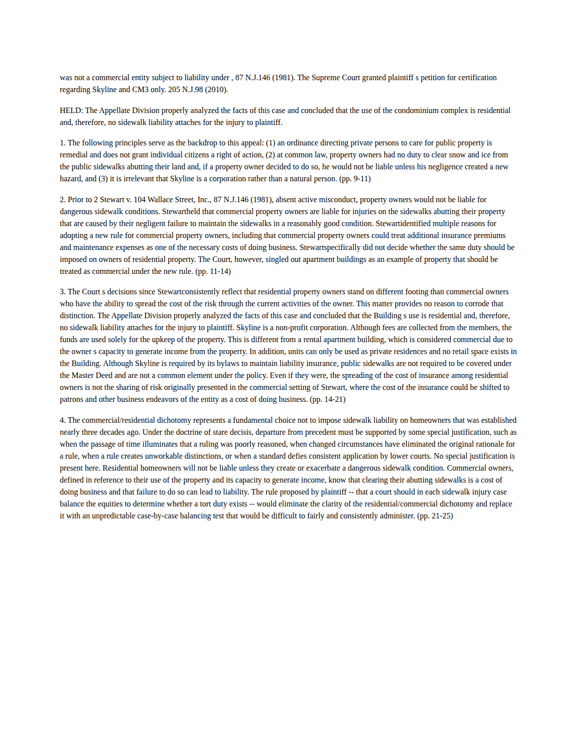was not a commercial entity subject to liability under , 87 N.J.146 (1981). The Supreme Court granted plaintiff s petition for certification regarding Skyline and CM3 only. 205 N.J.98 (2010).
HELD: The Appellate Division properly analyzed the facts of this case and concluded that the use of the condominium complex is residential and, therefore, no sidewalk liability attaches for the injury to plaintiff.
1. The following principles serve as the backdrop to this appeal: (1) an ordinance directing private persons to care for public property is remedial and does not grant individual citizens a right of action, (2) at common law, property owners had no duty to clear snow and ice from the public sidewalks abutting their land and, if a property owner decided to do so, he would not be liable unless his negligence created a new hazard, and (3) it is irrelevant that Skyline is a corporation rather than a natural person. (pp. 9-11)
2. Prior to 2 Stewart v. 104 Wallace Street, Inc., 87 N.J.146 (1981), absent active misconduct, property owners would not be liable for dangerous sidewalk conditions. Stewartheld that commercial property owners are liable for injuries on the sidewalks abutting their property that are caused by their negligent failure to maintain the sidewalks in a reasonably good condition. Stewartidentified multiple reasons for adopting a new rule for commercial property owners, including that commercial property owners could treat additional insurance premiums and maintenance expenses as one of the necessary costs of doing business. Stewartspecifically did not decide whether the same duty should be imposed on owners of residential property. The Court, however, singled out apartment buildings as an example of property that should be treated as commercial under the new rule. (pp. 11-14)
3. The Court s decisions since Stewartconsistently reflect that residential property owners stand on different footing than commercial owners who have the ability to spread the cost of the risk through the current activities of the owner. This matter provides no reason to corrode that distinction. The Appellate Division properly analyzed the facts of this case and concluded that the Building s use is residential and, therefore, no sidewalk liability attaches for the injury to plaintiff. Skyline is a non-profit corporation. Although fees are collected from the members, the funds are used solely for the upkeep of the property. This is different from a rental apartment building, which is considered commercial due to the owner s capacity to generate income from the property. In addition, units can only be used as private residences and no retail space exists in the Building. Although Skyline is required by its bylaws to maintain liability insurance, public sidewalks are not required to be covered under the Master Deed and are not a common element under the policy. Even if they were, the spreading of the cost of insurance among residential owners is not the sharing of risk originally presented in the commercial setting of Stewart, where the cost of the insurance could be shifted to patrons and other business endeavors of the entity as a cost of doing business. (pp. 14-21)
4. The commercial/residential dichotomy represents a fundamental choice not to impose sidewalk liability on homeowners that was established nearly three decades ago. Under the doctrine of stare decisis, departure from precedent must be supported by some special justification, such as when the passage of time illuminates that a ruling was poorly reasoned, when changed circumstances have eliminated the original rationale for a rule, when a rule creates unworkable distinctions, or when a standard defies consistent application by lower courts. No special justification is present here. Residential homeowners will not be liable unless they create or exacerbate a dangerous sidewalk condition. Commercial owners, defined in reference to their use of the property and its capacity to generate income, know that clearing their abutting sidewalks is a cost of doing business and that failure to do so can lead to liability. The rule proposed by plaintiff -- that a court should in each sidewalk injury case balance the equities to determine whether a tort duty exists -- would eliminate the clarity of the residential/commercial dichotomy and replace it with an unpredictable case-by-case balancing test that would be difficult to fairly and consistently administer. (pp. 21-25)